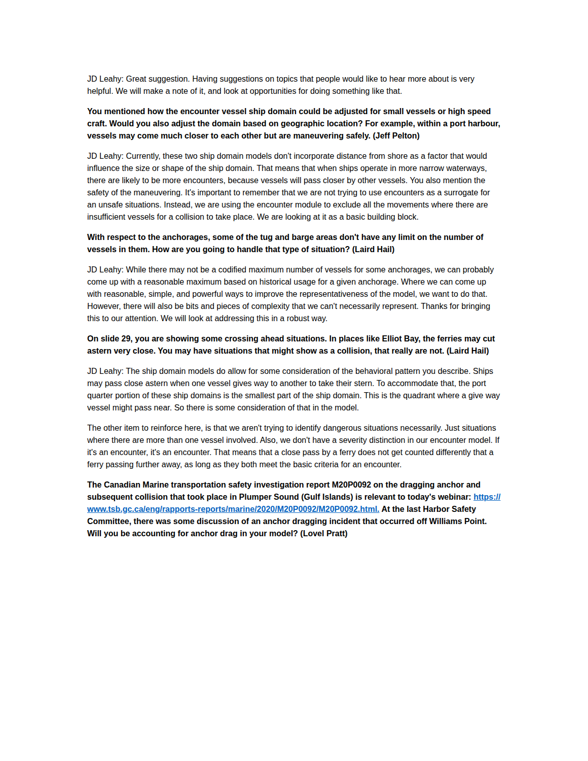JD Leahy: Great suggestion. Having suggestions on topics that people would like to hear more about is very helpful. We will make a note of it, and look at opportunities for doing something like that.
You mentioned how the encounter vessel ship domain could be adjusted for small vessels or high speed craft. Would you also adjust the domain based on geographic location? For example, within a port harbour, vessels may come much closer to each other but are maneuvering safely. (Jeff Pelton)
JD Leahy: Currently, these two ship domain models don't incorporate distance from shore as a factor that would influence the size or shape of the ship domain. That means that when ships operate in more narrow waterways, there are likely to be more encounters, because vessels will pass closer by other vessels. You also mention the safety of the maneuvering. It's important to remember that we are not trying to use encounters as a surrogate for an unsafe situations. Instead, we are using the encounter module to exclude all the movements where there are insufficient vessels for a collision to take place. We are looking at it as a basic building block.
With respect to the anchorages, some of the tug and barge areas don't have any limit on the number of vessels in them. How are you going to handle that type of situation? (Laird Hail)
JD Leahy: While there may not be a codified maximum number of vessels for some anchorages, we can probably come up with a reasonable maximum based on historical usage for a given anchorage. Where we can come up with reasonable, simple, and powerful ways to improve the representativeness of the model, we want to do that. However, there will also be bits and pieces of complexity that we can't necessarily represent. Thanks for bringing this to our attention. We will look at addressing this in a robust way.
On slide 29, you are showing some crossing ahead situations. In places like Elliot Bay, the ferries may cut astern very close. You may have situations that might show as a collision, that really are not. (Laird Hail)
JD Leahy: The ship domain models do allow for some consideration of the behavioral pattern you describe. Ships may pass close astern when one vessel gives way to another to take their stern. To accommodate that, the port quarter portion of these ship domains is the smallest part of the ship domain. This is the quadrant where a give way vessel might pass near. So there is some consideration of that in the model.
The other item to reinforce here, is that we aren't trying to identify dangerous situations necessarily. Just situations where there are more than one vessel involved. Also, we don't have a severity distinction in our encounter model. If it's an encounter, it's an encounter. That means that a close pass by a ferry does not get counted differently that a ferry passing further away, as long as they both meet the basic criteria for an encounter.
The Canadian Marine transportation safety investigation report M20P0092 on the dragging anchor and subsequent collision that took place in Plumper Sound (Gulf Islands) is relevant to today's webinar: https://www.tsb.gc.ca/eng/rapports-reports/marine/2020/M20P0092/M20P0092.html. At the last Harbor Safety Committee, there was some discussion of an anchor dragging incident that occurred off Williams Point. Will you be accounting for anchor drag in your model? (Lovel Pratt)